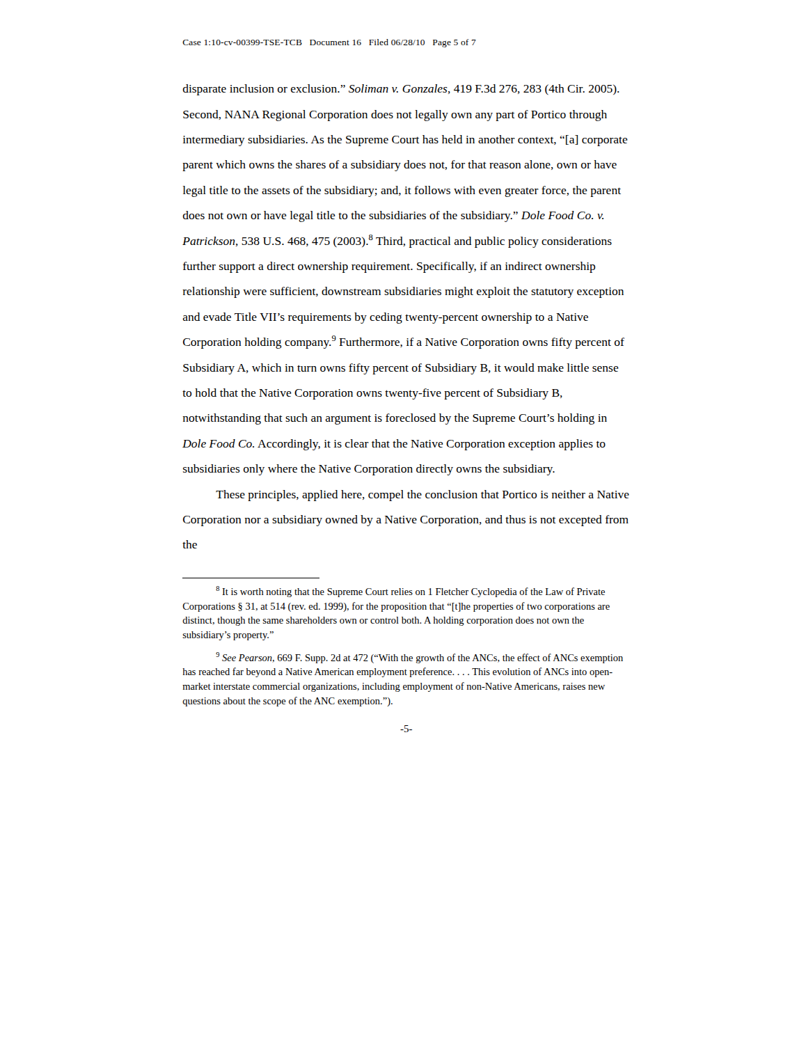Case 1:10-cv-00399-TSE-TCB Document 16 Filed 06/28/10 Page 5 of 7
disparate inclusion or exclusion.” Soliman v. Gonzales, 419 F.3d 276, 283 (4th Cir. 2005). Second, NANA Regional Corporation does not legally own any part of Portico through intermediary subsidiaries. As the Supreme Court has held in another context, “[a] corporate parent which owns the shares of a subsidiary does not, for that reason alone, own or have legal title to the assets of the subsidiary; and, it follows with even greater force, the parent does not own or have legal title to the subsidiaries of the subsidiary.” Dole Food Co. v. Patrickson, 538 U.S. 468, 475 (2003).8 Third, practical and public policy considerations further support a direct ownership requirement. Specifically, if an indirect ownership relationship were sufficient, downstream subsidiaries might exploit the statutory exception and evade Title VII’s requirements by ceding twenty-percent ownership to a Native Corporation holding company.9 Furthermore, if a Native Corporation owns fifty percent of Subsidiary A, which in turn owns fifty percent of Subsidiary B, it would make little sense to hold that the Native Corporation owns twenty-five percent of Subsidiary B, notwithstanding that such an argument is foreclosed by the Supreme Court’s holding in Dole Food Co. Accordingly, it is clear that the Native Corporation exception applies to subsidiaries only where the Native Corporation directly owns the subsidiary.
These principles, applied here, compel the conclusion that Portico is neither a Native Corporation nor a subsidiary owned by a Native Corporation, and thus is not excepted from the
8 It is worth noting that the Supreme Court relies on 1 Fletcher Cyclopedia of the Law of Private Corporations § 31, at 514 (rev. ed. 1999), for the proposition that “[t]he properties of two corporations are distinct, though the same shareholders own or control both. A holding corporation does not own the subsidiary’s property.”
9 See Pearson, 669 F. Supp. 2d at 472 (“With the growth of the ANCs, the effect of ANCs exemption has reached far beyond a Native American employment preference. . . . This evolution of ANCs into open-market interstate commercial organizations, including employment of non-Native Americans, raises new questions about the scope of the ANC exemption.”).
-5-